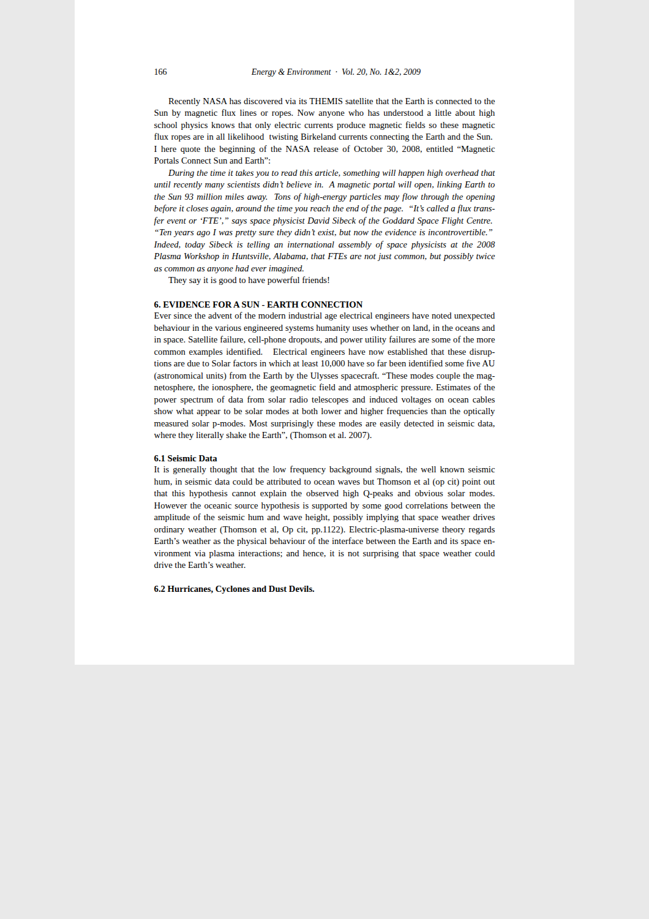166 Energy & Environment · Vol. 20, No. 1&2, 2009
Recently NASA has discovered via its THEMIS satellite that the Earth is connected to the Sun by magnetic flux lines or ropes. Now anyone who has understood a little about high school physics knows that only electric currents produce magnetic fields so these magnetic flux ropes are in all likelihood twisting Birkeland currents connecting the Earth and the Sun. I here quote the beginning of the NASA release of October 30, 2008, entitled “Magnetic Portals Connect Sun and Earth”:
During the time it takes you to read this article, something will happen high overhead that until recently many scientists didn’t believe in. A magnetic portal will open, linking Earth to the Sun 93 million miles away. Tons of high-energy particles may flow through the opening before it closes again, around the time you reach the end of the page. “It’s called a flux transfer event or ‘FTE’,” says space physicist David Sibeck of the Goddard Space Flight Centre. “Ten years ago I was pretty sure they didn’t exist, but now the evidence is incontrovertible.” Indeed, today Sibeck is telling an international assembly of space physicists at the 2008 Plasma Workshop in Huntsville, Alabama, that FTEs are not just common, but possibly twice as common as anyone had ever imagined.
They say it is good to have powerful friends!
6. Evidence for a Sun - Earth Connection
Ever since the advent of the modern industrial age electrical engineers have noted unexpected behaviour in the various engineered systems humanity uses whether on land, in the oceans and in space. Satellite failure, cell-phone dropouts, and power utility failures are some of the more common examples identified. Electrical engineers have now established that these disruptions are due to Solar factors in which at least 10,000 have so far been identified some five AU (astronomical units) from the Earth by the Ulysses spacecraft. “These modes couple the magnetosphere, the ionosphere, the geomagnetic field and atmospheric pressure. Estimates of the power spectrum of data from solar radio telescopes and induced voltages on ocean cables show what appear to be solar modes at both lower and higher frequencies than the optically measured solar p-modes. Most surprisingly these modes are easily detected in seismic data, where they literally shake the Earth”, (Thomson et al. 2007).
6.1 Seismic Data
It is generally thought that the low frequency background signals, the well known seismic hum, in seismic data could be attributed to ocean waves but Thomson et al (op cit) point out that this hypothesis cannot explain the observed high Q-peaks and obvious solar modes. However the oceanic source hypothesis is supported by some good correlations between the amplitude of the seismic hum and wave height, possibly implying that space weather drives ordinary weather (Thomson et al, Op cit, pp.1122). Electric-plasma-universe theory regards Earth’s weather as the physical behaviour of the interface between the Earth and its space environment via plasma interactions; and hence, it is not surprising that space weather could drive the Earth’s weather.
6.2 Hurricanes, Cyclones and Dust Devils.